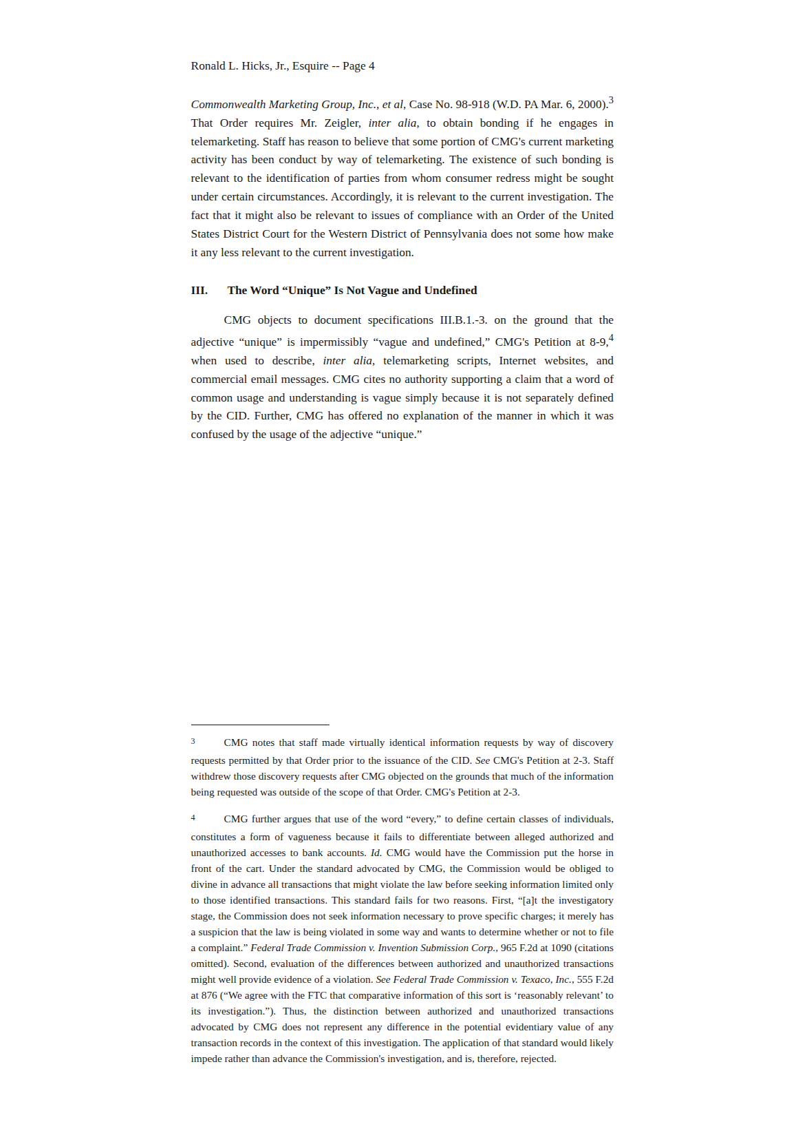Ronald L. Hicks, Jr., Esquire -- Page 4
Commonwealth Marketing Group, Inc., et al, Case No. 98-918 (W.D. PA Mar. 6, 2000).3 That Order requires Mr. Zeigler, inter alia, to obtain bonding if he engages in telemarketing. Staff has reason to believe that some portion of CMG's current marketing activity has been conduct by way of telemarketing. The existence of such bonding is relevant to the identification of parties from whom consumer redress might be sought under certain circumstances. Accordingly, it is relevant to the current investigation. The fact that it might also be relevant to issues of compliance with an Order of the United States District Court for the Western District of Pennsylvania does not some how make it any less relevant to the current investigation.
III. The Word “Unique” Is Not Vague and Undefined
CMG objects to document specifications III.B.1.-3. on the ground that the adjective “unique” is impermissibly “vague and undefined,” CMG's Petition at 8-9,4 when used to describe, inter alia, telemarketing scripts, Internet websites, and commercial email messages. CMG cites no authority supporting a claim that a word of common usage and understanding is vague simply because it is not separately defined by the CID. Further, CMG has offered no explanation of the manner in which it was confused by the usage of the adjective “unique.”
3 CMG notes that staff made virtually identical information requests by way of discovery requests permitted by that Order prior to the issuance of the CID. See CMG's Petition at 2-3. Staff withdrew those discovery requests after CMG objected on the grounds that much of the information being requested was outside of the scope of that Order. CMG's Petition at 2-3.
4 CMG further argues that use of the word “every,” to define certain classes of individuals, constitutes a form of vagueness because it fails to differentiate between alleged authorized and unauthorized accesses to bank accounts. Id. CMG would have the Commission put the horse in front of the cart. Under the standard advocated by CMG, the Commission would be obliged to divine in advance all transactions that might violate the law before seeking information limited only to those identified transactions. This standard fails for two reasons. First, “[a]t the investigatory stage, the Commission does not seek information necessary to prove specific charges; it merely has a suspicion that the law is being violated in some way and wants to determine whether or not to file a complaint.” Federal Trade Commission v. Invention Submission Corp., 965 F.2d at 1090 (citations omitted). Second, evaluation of the differences between authorized and unauthorized transactions might well provide evidence of a violation. See Federal Trade Commission v. Texaco, Inc., 555 F.2d at 876 (“We agree with the FTC that comparative information of this sort is ‘reasonably relevant’ to its investigation.”). Thus, the distinction between authorized and unauthorized transactions advocated by CMG does not represent any difference in the potential evidentiary value of any transaction records in the context of this investigation. The application of that standard would likely impede rather than advance the Commission's investigation, and is, therefore, rejected.